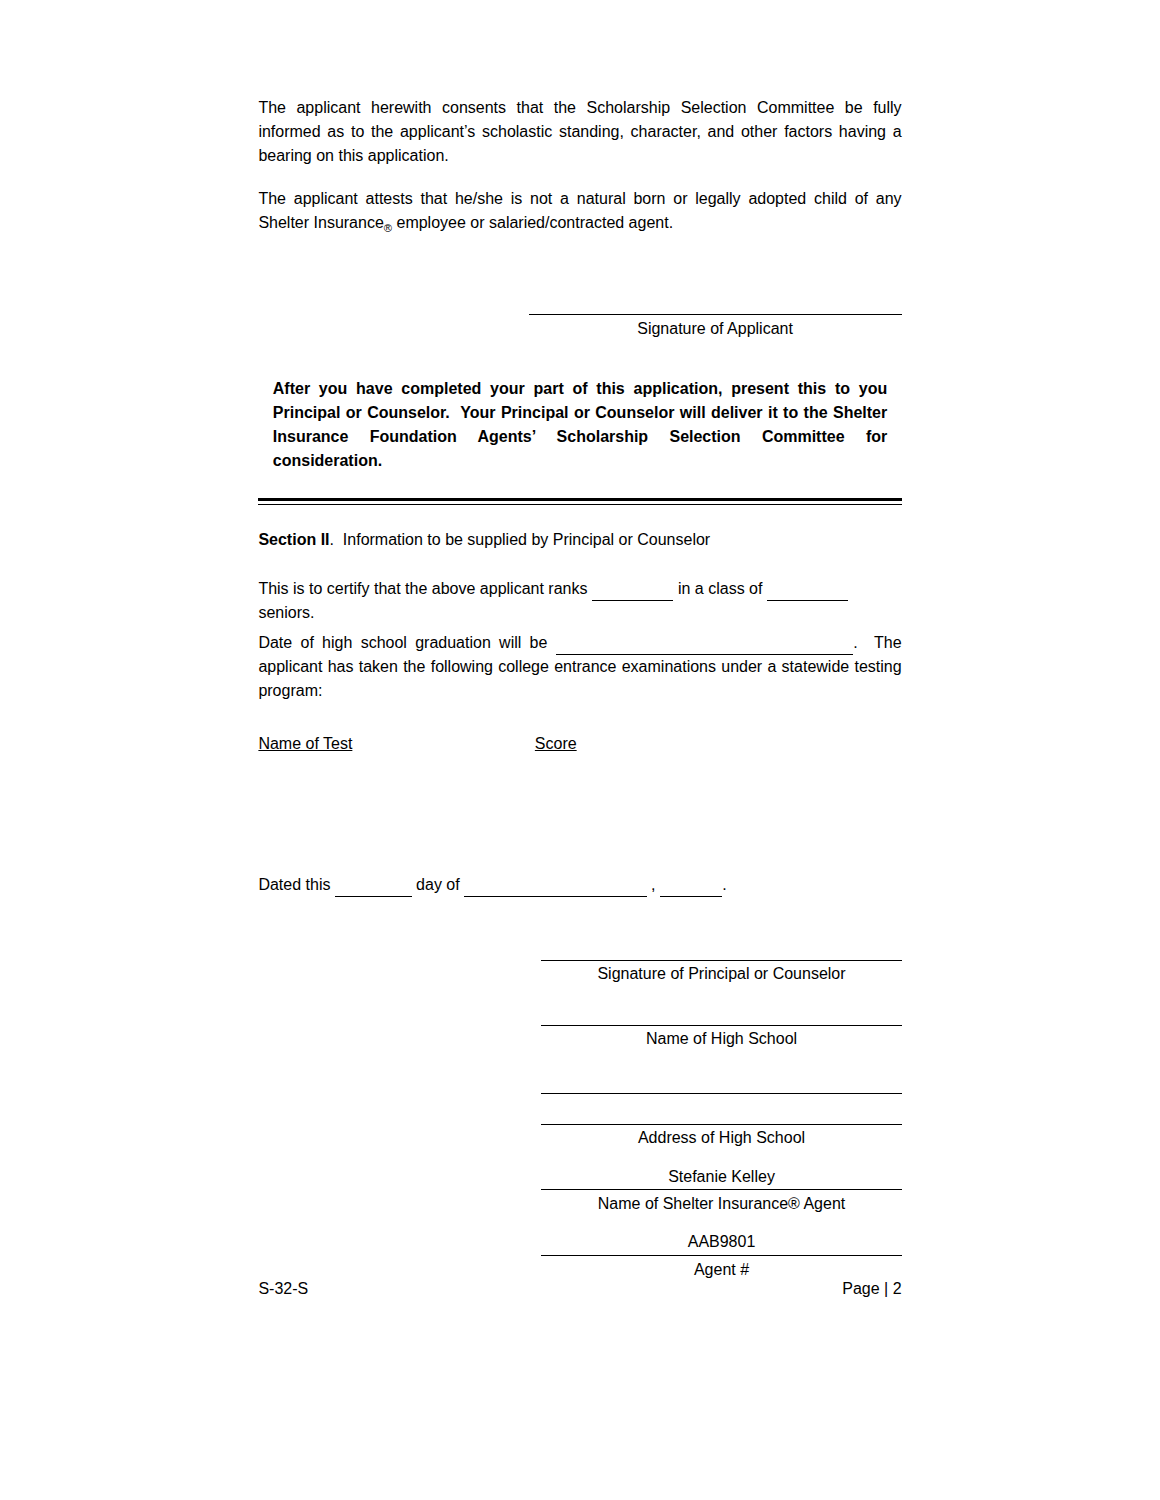The applicant herewith consents that the Scholarship Selection Committee be fully informed as to the applicant’s scholastic standing, character, and other factors having a bearing on this application.
The applicant attests that he/she is not a natural born or legally adopted child of any Shelter Insurance® employee or salaried/contracted agent.
Signature of Applicant
After you have completed your part of this application, present this to you Principal or Counselor. Your Principal or Counselor will deliver it to the Shelter Insurance Foundation Agents’ Scholarship Selection Committee for consideration.
Section II. Information to be supplied by Principal or Counselor
This is to certify that the above applicant ranks in a class of seniors.
Date of high school graduation will be . The applicant has taken the following college entrance examinations under a statewide testing program:
| Name of Test | Score |
| --- | --- |
Dated this day of , .
Signature of Principal or Counselor
Name of High School
Address of High School
Stefanie Kelley
Name of Shelter Insurance® Agent
AAB9801
Agent #
S-32-S
Page | 2